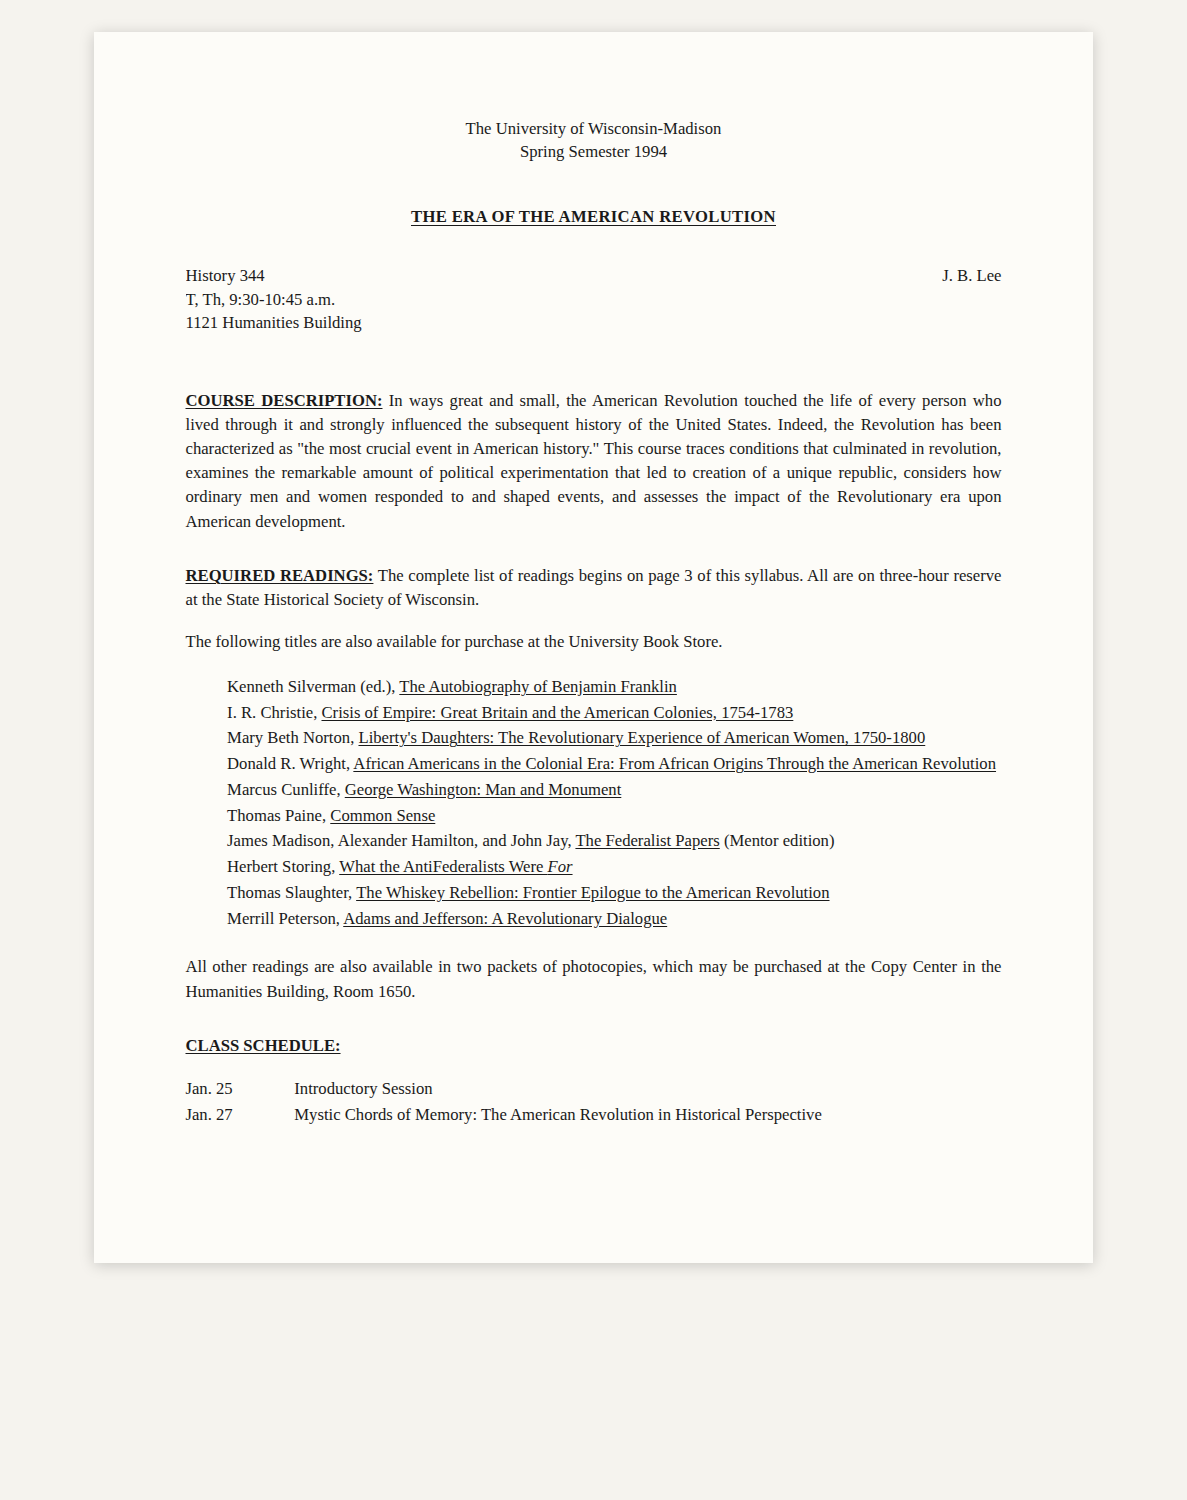The University of Wisconsin-Madison
Spring Semester 1994
The Era of the American Revolution
J. B. Lee
History 344
T, Th, 9:30-10:45 a.m.
1121 Humanities Building
COURSE DESCRIPTION: In ways great and small, the American Revolution touched the life of every person who lived through it and strongly influenced the subsequent history of the United States. Indeed, the Revolution has been characterized as "the most crucial event in American history." This course traces conditions that culminated in revolution, examines the remarkable amount of political experimentation that led to creation of a unique republic, considers how ordinary men and women responded to and shaped events, and assesses the impact of the Revolutionary era upon American development.
REQUIRED READINGS: The complete list of readings begins on page 3 of this syllabus. All are on three-hour reserve at the State Historical Society of Wisconsin.
The following titles are also available for purchase at the University Book Store.
Kenneth Silverman (ed.), The Autobiography of Benjamin Franklin
I. R. Christie, Crisis of Empire: Great Britain and the American Colonies, 1754-1783
Mary Beth Norton, Liberty's Daughters: The Revolutionary Experience of American Women, 1750-1800
Donald R. Wright, African Americans in the Colonial Era: From African Origins Through the American Revolution
Marcus Cunliffe, George Washington: Man and Monument
Thomas Paine, Common Sense
James Madison, Alexander Hamilton, and John Jay, The Federalist Papers (Mentor edition)
Herbert Storing, What the AntiFederalists Were For
Thomas Slaughter, The Whiskey Rebellion: Frontier Epilogue to the American Revolution
Merrill Peterson, Adams and Jefferson: A Revolutionary Dialogue
All other readings are also available in two packets of photocopies, which may be purchased at the Copy Center in the Humanities Building, Room 1650.
CLASS SCHEDULE:
| Jan. 25 | Introductory Session |
| Jan. 27 | Mystic Chords of Memory: The American Revolution in Historical Perspective |